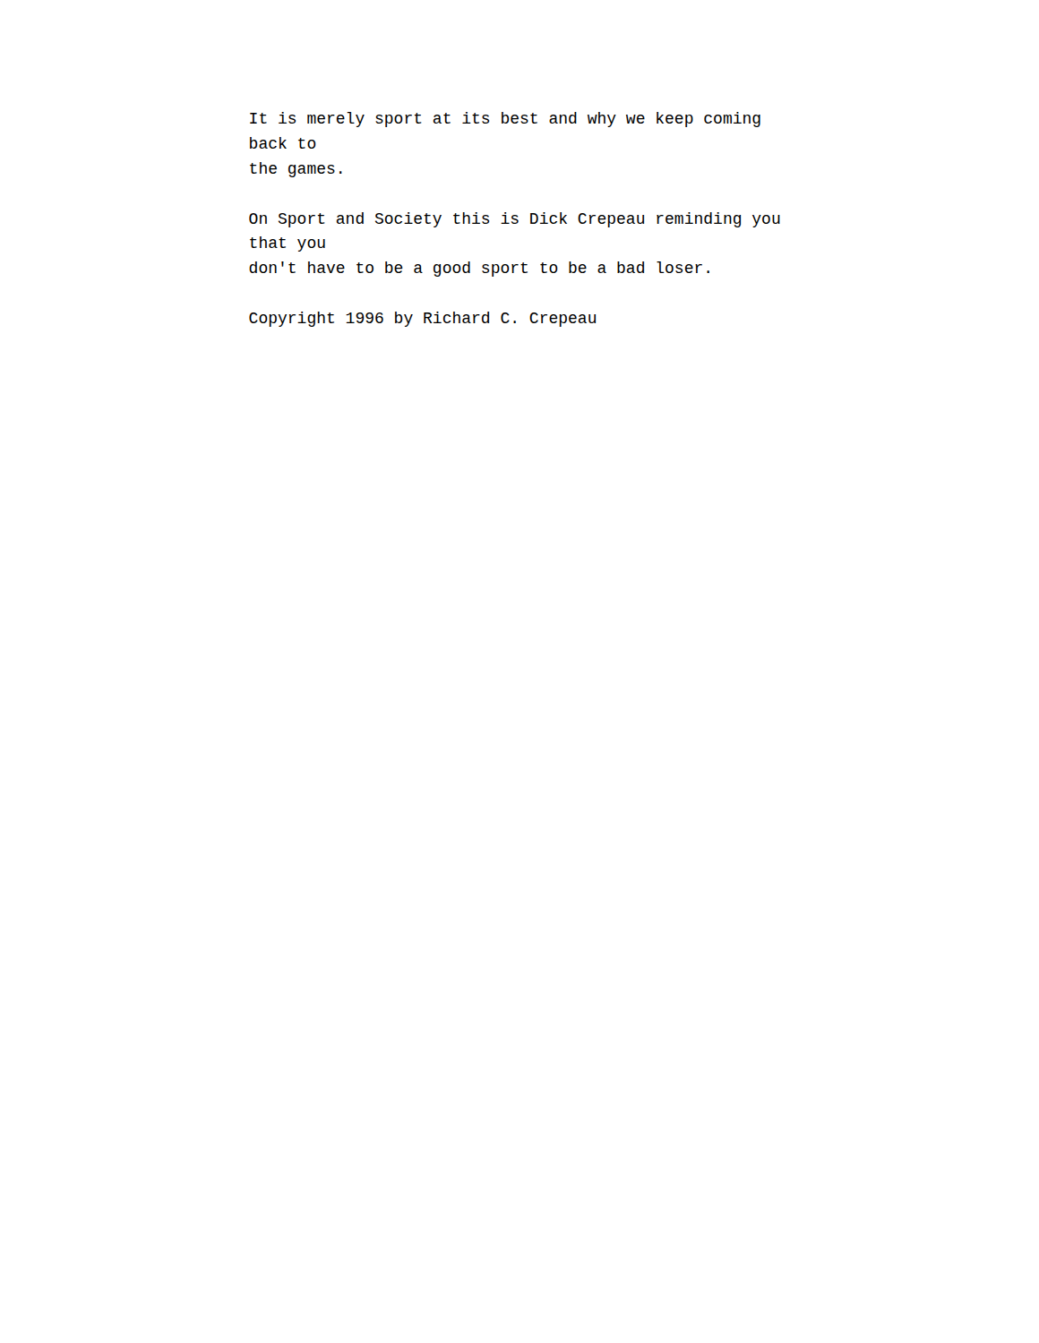It is merely sport at its best and why we keep coming back to the games.
On Sport and Society this is Dick Crepeau reminding you that you don't have to be a good sport to be a bad loser.
Copyright 1996 by Richard C. Crepeau